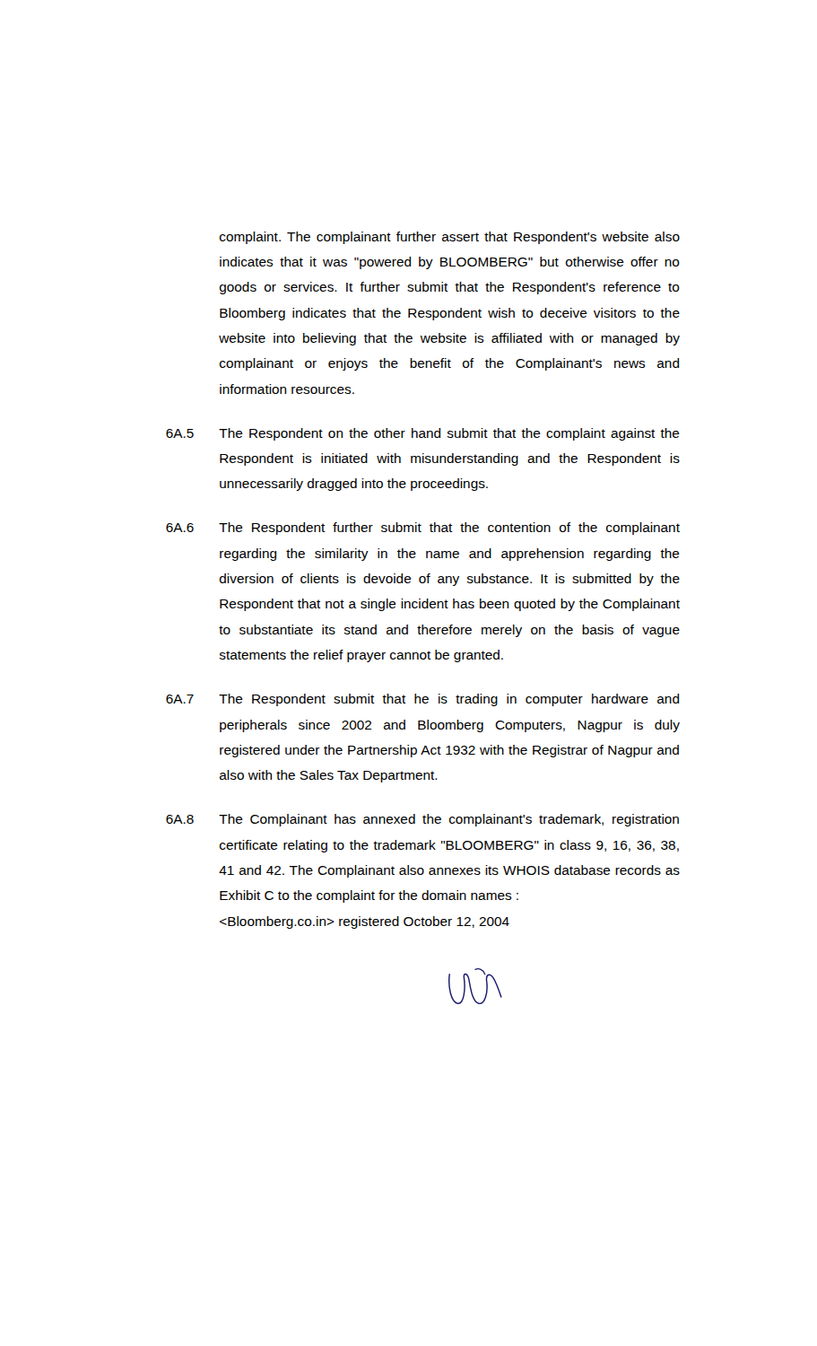complaint. The complainant further assert that Respondent's website also indicates that it was "powered by BLOOMBERG" but otherwise offer no goods or services. It further submit that the Respondent's reference to Bloomberg indicates that the Respondent wish to deceive visitors to the website into believing that the website is affiliated with or managed by complainant or enjoys the benefit of the Complainant's news and information resources.
6A.5 The Respondent on the other hand submit that the complaint against the Respondent is initiated with misunderstanding and the Respondent is unnecessarily dragged into the proceedings.
6A.6 The Respondent further submit that the contention of the complainant regarding the similarity in the name and apprehension regarding the diversion of clients is devoide of any substance. It is submitted by the Respondent that not a single incident has been quoted by the Complainant to substantiate its stand and therefore merely on the basis of vague statements the relief prayer cannot be granted.
6A.7 The Respondent submit that he is trading in computer hardware and peripherals since 2002 and Bloomberg Computers, Nagpur is duly registered under the Partnership Act 1932 with the Registrar of Nagpur and also with the Sales Tax Department.
6A.8 The Complainant has annexed the complainant's trademark, registration certificate relating to the trademark "BLOOMBERG" in class 9, 16, 36, 38, 41 and 42. The Complainant also annexes its WHOIS database records as Exhibit C to the complaint for the domain names :
<Bloomberg.co.in> registered October 12, 2004